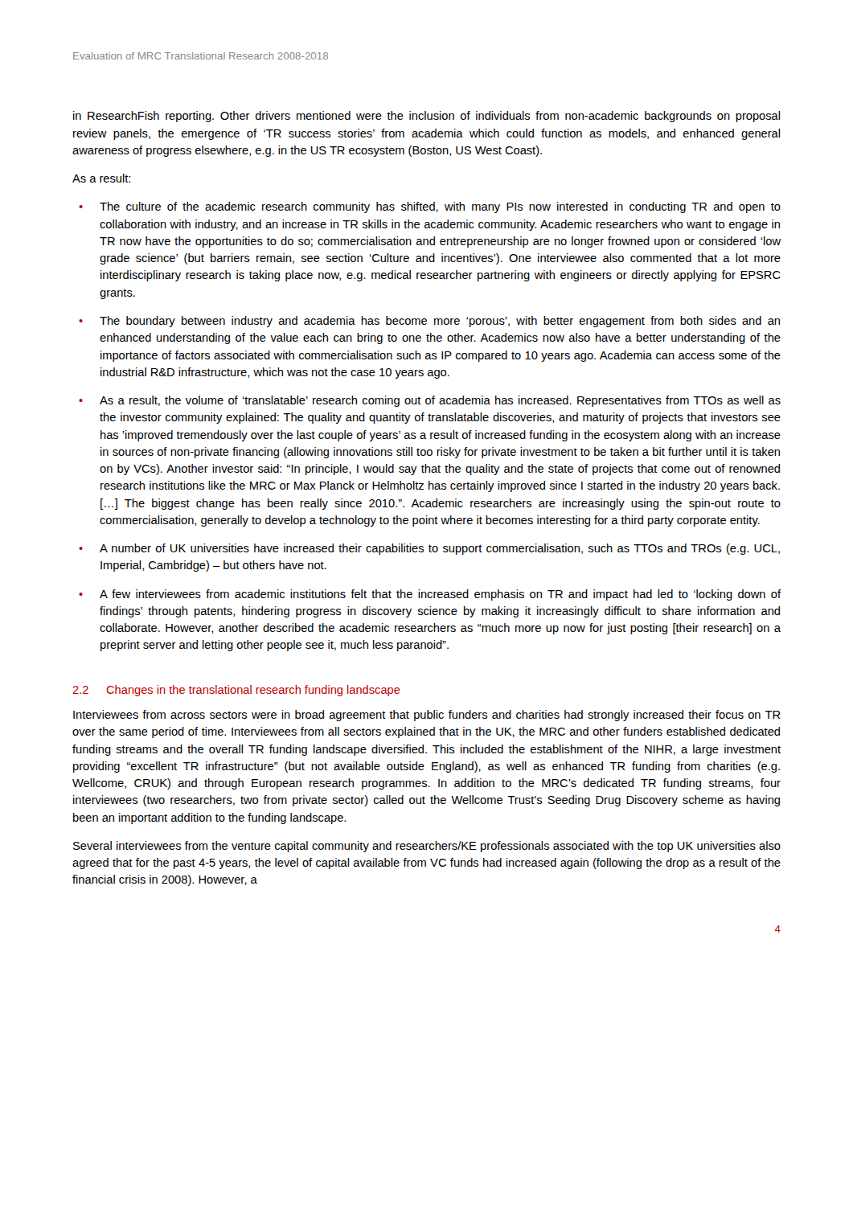Evaluation of MRC Translational Research 2008-2018
in ResearchFish reporting. Other drivers mentioned were the inclusion of individuals from non-academic backgrounds on proposal review panels, the emergence of ‘TR success stories’ from academia which could function as models, and enhanced general awareness of progress elsewhere, e.g. in the US TR ecosystem (Boston, US West Coast).
As a result:
The culture of the academic research community has shifted, with many PIs now interested in conducting TR and open to collaboration with industry, and an increase in TR skills in the academic community. Academic researchers who want to engage in TR now have the opportunities to do so; commercialisation and entrepreneurship are no longer frowned upon or considered ‘low grade science’ (but barriers remain, see section ‘Culture and incentives’). One interviewee also commented that a lot more interdisciplinary research is taking place now, e.g. medical researcher partnering with engineers or directly applying for EPSRC grants.
The boundary between industry and academia has become more ‘porous’, with better engagement from both sides and an enhanced understanding of the value each can bring to one the other. Academics now also have a better understanding of the importance of factors associated with commercialisation such as IP compared to 10 years ago. Academia can access some of the industrial R&D infrastructure, which was not the case 10 years ago.
As a result, the volume of ‘translatable’ research coming out of academia has increased. Representatives from TTOs as well as the investor community explained: The quality and quantity of translatable discoveries, and maturity of projects that investors see has ’improved tremendously over the last couple of years’ as a result of increased funding in the ecosystem along with an increase in sources of non-private financing (allowing innovations still too risky for private investment to be taken a bit further until it is taken on by VCs). Another investor said: “In principle, I would say that the quality and the state of projects that come out of renowned research institutions like the MRC or Max Planck or Helmholtz has certainly improved since I started in the industry 20 years back. […] The biggest change has been really since 2010.”. Academic researchers are increasingly using the spin-out route to commercialisation, generally to develop a technology to the point where it becomes interesting for a third party corporate entity.
A number of UK universities have increased their capabilities to support commercialisation, such as TTOs and TROs (e.g. UCL, Imperial, Cambridge) – but others have not.
A few interviewees from academic institutions felt that the increased emphasis on TR and impact had led to ‘locking down of findings’ through patents, hindering progress in discovery science by making it increasingly difficult to share information and collaborate. However, another described the academic researchers as “much more up now for just posting [their research] on a preprint server and letting other people see it, much less paranoid”.
2.2 Changes in the translational research funding landscape
Interviewees from across sectors were in broad agreement that public funders and charities had strongly increased their focus on TR over the same period of time. Interviewees from all sectors explained that in the UK, the MRC and other funders established dedicated funding streams and the overall TR funding landscape diversified. This included the establishment of the NIHR, a large investment providing “excellent TR infrastructure” (but not available outside England), as well as enhanced TR funding from charities (e.g. Wellcome, CRUK) and through European research programmes. In addition to the MRC’s dedicated TR funding streams, four interviewees (two researchers, two from private sector) called out the Wellcome Trust’s Seeding Drug Discovery scheme as having been an important addition to the funding landscape.
Several interviewees from the venture capital community and researchers/KE professionals associated with the top UK universities also agreed that for the past 4-5 years, the level of capital available from VC funds had increased again (following the drop as a result of the financial crisis in 2008). However, a
4